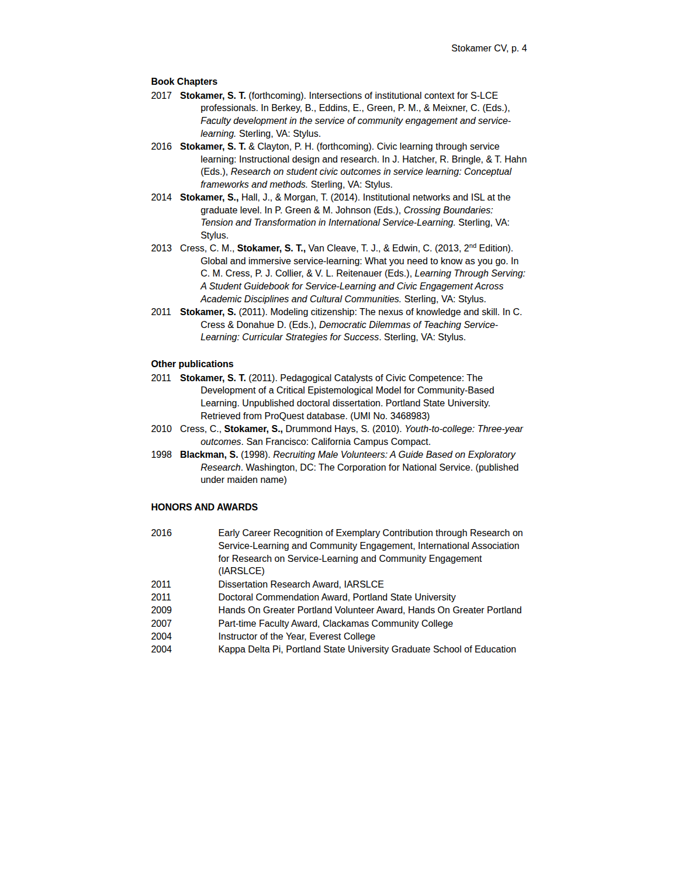Stokamer CV, p. 4
Book Chapters
2017
Stokamer, S. T. (forthcoming). Intersections of institutional context for S-LCE professionals. In Berkey, B., Eddins, E., Green, P. M., & Meixner, C. (Eds.), Faculty development in the service of community engagement and service-learning. Sterling, VA: Stylus.
2016
Stokamer, S. T. & Clayton, P. H. (forthcoming). Civic learning through service learning: Instructional design and research. In J. Hatcher, R. Bringle, & T. Hahn (Eds.), Research on student civic outcomes in service learning: Conceptual frameworks and methods. Sterling, VA: Stylus.
2014
Stokamer, S., Hall, J., & Morgan, T. (2014). Institutional networks and ISL at the graduate level. In P. Green & M. Johnson (Eds.), Crossing Boundaries: Tension and Transformation in International Service-Learning. Sterling, VA: Stylus.
2013
Cress, C. M., Stokamer, S. T., Van Cleave, T. J., & Edwin, C. (2013, 2nd Edition). Global and immersive service-learning: What you need to know as you go. In C. M. Cress, P. J. Collier, & V. L. Reitenauer (Eds.), Learning Through Serving: A Student Guidebook for Service-Learning and Civic Engagement Across Academic Disciplines and Cultural Communities. Sterling, VA: Stylus.
2011
Stokamer, S. (2011). Modeling citizenship: The nexus of knowledge and skill. In C. Cress & Donahue D. (Eds.), Democratic Dilemmas of Teaching Service-Learning: Curricular Strategies for Success. Sterling, VA: Stylus.
Other publications
2011
Stokamer, S. T. (2011). Pedagogical Catalysts of Civic Competence: The Development of a Critical Epistemological Model for Community-Based Learning. Unpublished doctoral dissertation. Portland State University. Retrieved from ProQuest database. (UMI No. 3468983)
2010
Cress, C., Stokamer, S., Drummond Hays, S. (2010). Youth-to-college: Three-year outcomes. San Francisco: California Campus Compact.
1998
Blackman, S. (1998). Recruiting Male Volunteers: A Guide Based on Exploratory Research. Washington, DC: The Corporation for National Service. (published under maiden name)
HONORS AND AWARDS
2016
Early Career Recognition of Exemplary Contribution through Research on Service-Learning and Community Engagement, International Association for Research on Service-Learning and Community Engagement (IARSLCE)
2011
Dissertation Research Award, IARSLCE
2011
Doctoral Commendation Award, Portland State University
2009
Hands On Greater Portland Volunteer Award, Hands On Greater Portland
2007
Part-time Faculty Award, Clackamas Community College
2004
Instructor of the Year, Everest College
2004
Kappa Delta Pi, Portland State University Graduate School of Education